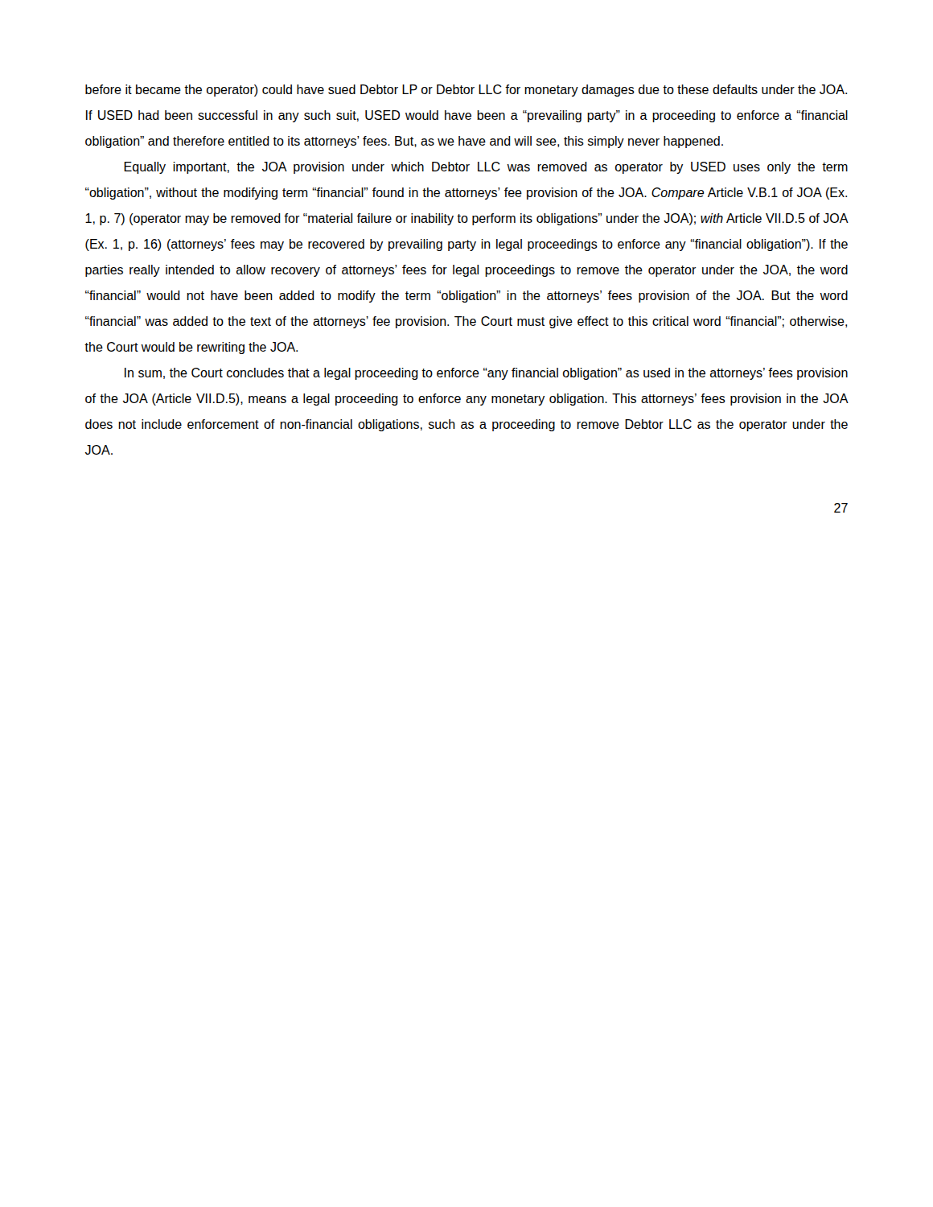before it became the operator) could have sued Debtor LP or Debtor LLC for monetary damages due to these defaults under the JOA. If USED had been successful in any such suit, USED would have been a “prevailing party” in a proceeding to enforce a “financial obligation” and therefore entitled to its attorneys’ fees. But, as we have and will see, this simply never happened.
Equally important, the JOA provision under which Debtor LLC was removed as operator by USED uses only the term “obligation”, without the modifying term “financial” found in the attorneys’ fee provision of the JOA. Compare Article V.B.1 of JOA (Ex. 1, p. 7) (operator may be removed for “material failure or inability to perform its obligations” under the JOA); with Article VII.D.5 of JOA (Ex. 1, p. 16) (attorneys’ fees may be recovered by prevailing party in legal proceedings to enforce any “financial obligation”). If the parties really intended to allow recovery of attorneys’ fees for legal proceedings to remove the operator under the JOA, the word “financial” would not have been added to modify the term “obligation” in the attorneys’ fees provision of the JOA. But the word “financial” was added to the text of the attorneys’ fee provision. The Court must give effect to this critical word “financial”; otherwise, the Court would be rewriting the JOA.
In sum, the Court concludes that a legal proceeding to enforce “any financial obligation” as used in the attorneys’ fees provision of the JOA (Article VII.D.5), means a legal proceeding to enforce any monetary obligation. This attorneys’ fees provision in the JOA does not include enforcement of non-financial obligations, such as a proceeding to remove Debtor LLC as the operator under the JOA.
27